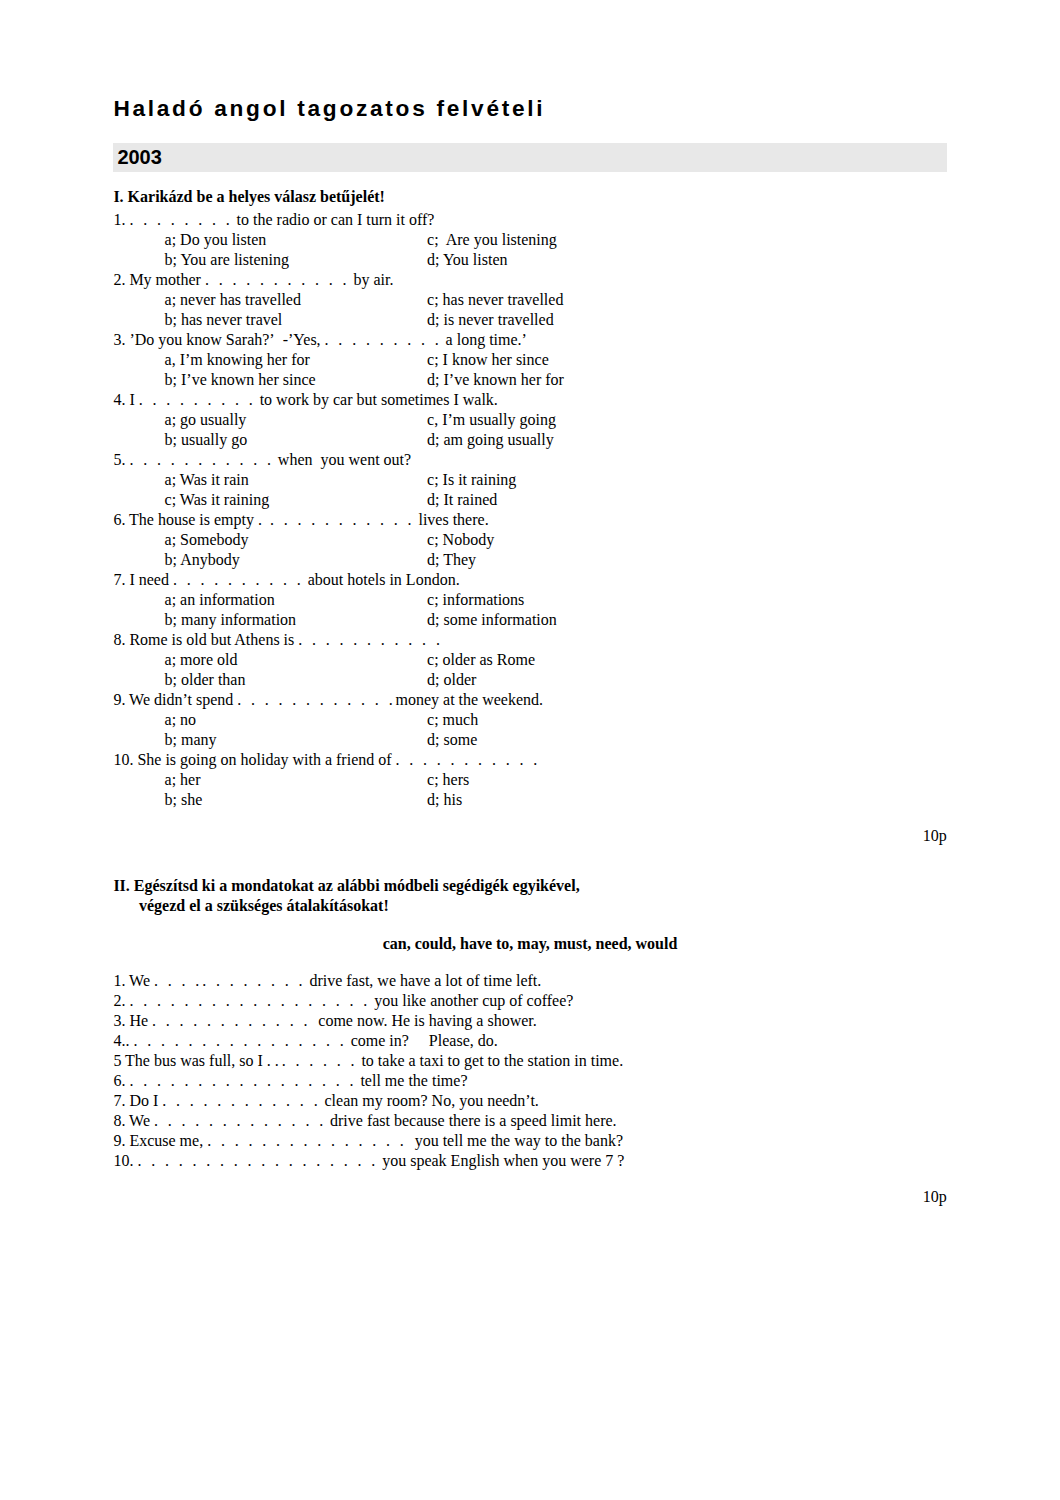Haladó angol tagozatos felvételi
2003
I. Karikázd be a helyes válasz betűjelét!
1. . . . . . . . . to the radio or can I turn it off?
| a; Do you listen | c; Are you listening |
| b; You are listening | d; You listen |
2. My mother . . . . . . . . . . . by air.
| a; never has travelled | c; has never travelled |
| b; has never travel | d; is never travelled |
3. ’Do you know Sarah?’ -’Yes, . . . . . . . . . a long time.’
| a, I’m knowing her for | c; I know her since |
| b; I’ve known her since | d; I’ve known her for |
4. I . . . . . . . . . to work by car but sometimes I walk.
| a; go usually | c, I’m usually going |
| b; usually go | d; am going usually |
5. . . . . . . . . . . . when you went out?
| a; Was it rain | c; Is it raining |
| c; Was it raining | d; It rained |
6. The house is empty . . . . . . . . . . . . lives there.
| a; Somebody | c; Nobody |
| b; Anybody | d; They |
7. I need . . . . . . . . . . about hotels in London.
| a; an information | c; informations |
| b; many information | d; some information |
8. Rome is old but Athens is . . . . . . . . . . .
| a; more old | c; older as Rome |
| b; older than | d; older |
9. We didn’t spend . . . . . . . . . . . . money at the weekend.
| a; no | c; much |
| b; many | d; some |
10. She is going on holiday with a friend of . . . . . . . . . . .
| a; her | c; hers |
| b; she | d; his |
10p
II. Egészítsd ki a mondatokat az alábbi módbeli segédigék egyikével, végezd el a szükséges átalakításokat!
can, could, have to, may, must, need, would
1. We . . . .. . . . . . . . drive fast, we have a lot of time left.
2. . . . . . . . . . . . . . . . . . . you like another cup of coffee?
3. He . . . . . . . . . . . . come now. He is having a shower.
4.. . . . . . . . . . . . . . . . . come in? Please, do.
5 The bus was full, so I . .. . . . . . to take a taxi to get to the station in time.
6. . . . . . . . . . . . . . . . . . tell me the time?
7. Do I . . . . . . . . . . . . clean my room? No, you needn’t.
8. We . . . . . . . . . . . . . drive fast because there is a speed limit here.
9. Excuse me, . . . . . . . . . . . . . . . you tell me the way to the bank?
10. . . . . . . . . . . . . . . . . . . you speak English when you were 7 ?
10p